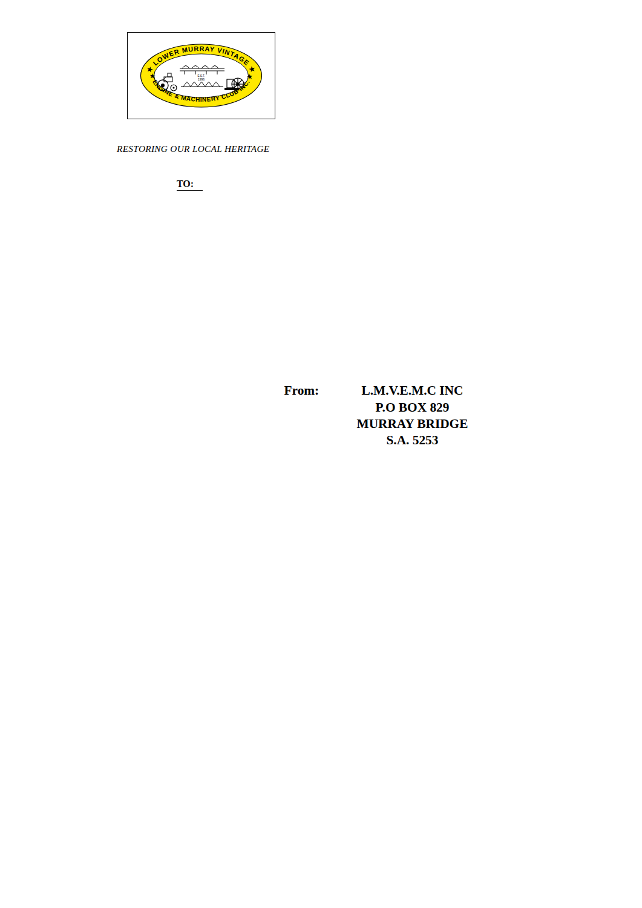★ LOWER MURRAY VINTAGE ★ ★ ENGINE & MACHINERY CLUB INC. ★ E.S.T. 1996
RESTORING OUR LOCAL HERITAGE
TO:
From:
L.M.V.E.M.C INC
P.O BOX 829
MURRAY BRIDGE
S.A. 5253